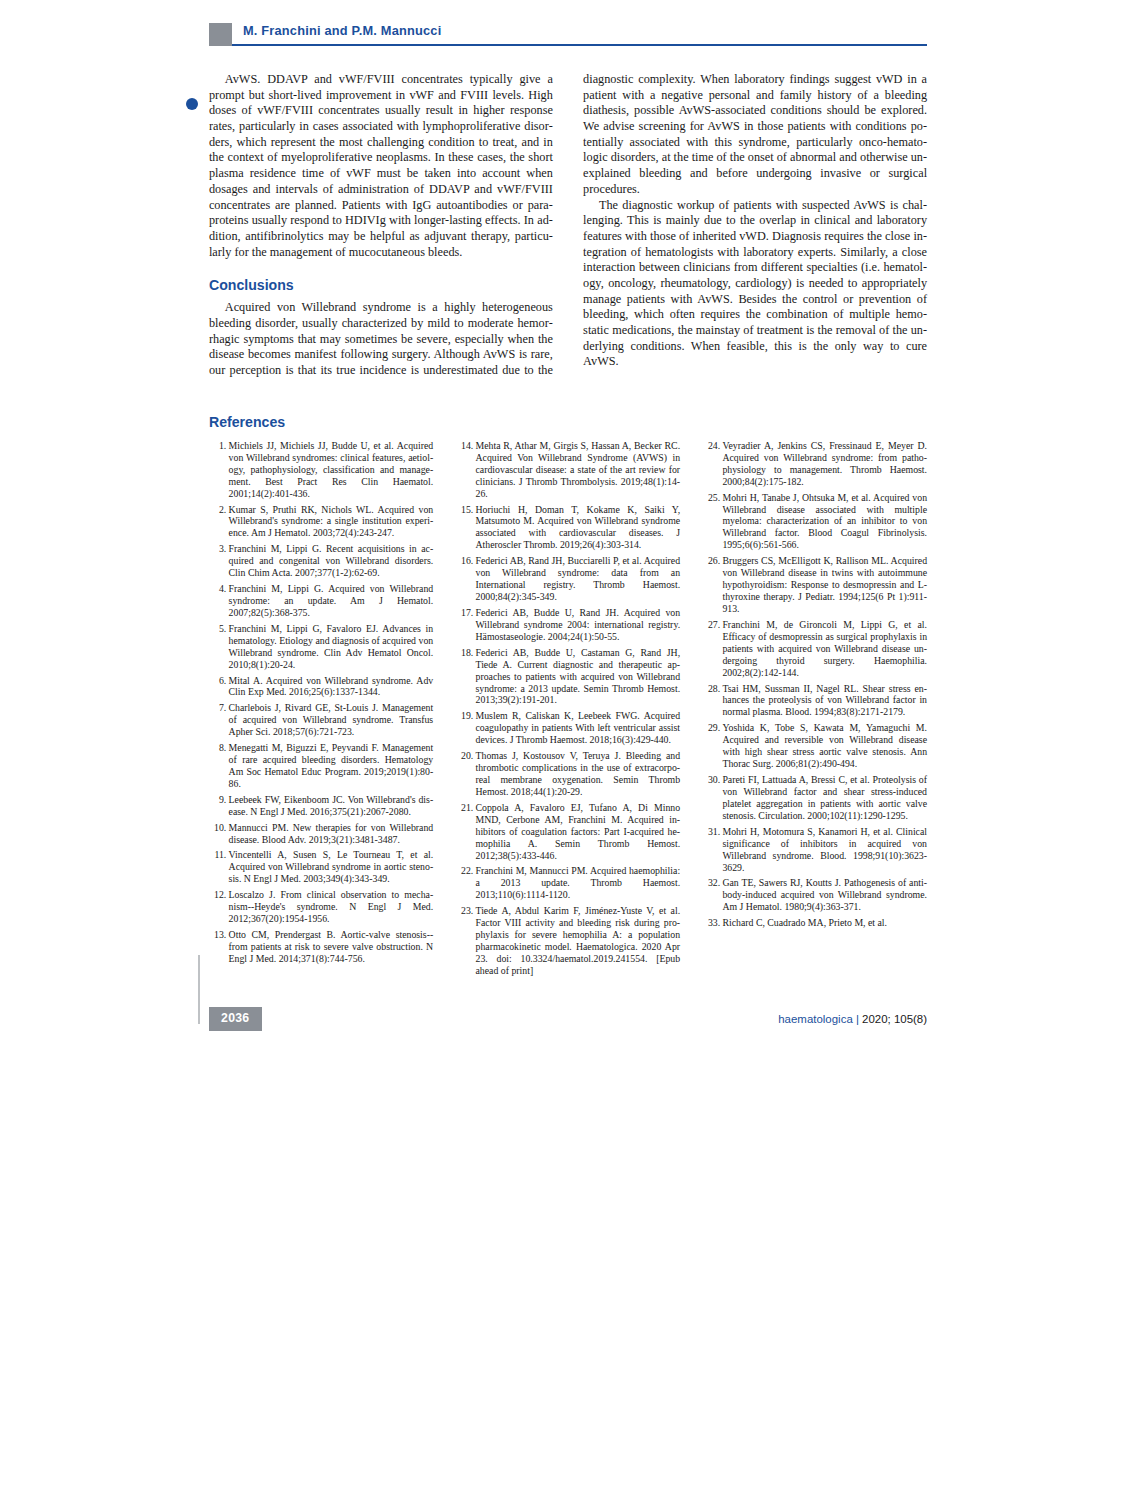M. Franchini and P.M. Mannucci
AvWS. DDAVP and vWF/FVIII concentrates typically give a prompt but short-lived improvement in vWF and FVIII levels. High doses of vWF/FVIII concentrates usually result in higher response rates, particularly in cases associated with lymphoproliferative disorders, which represent the most challenging condition to treat, and in the context of myeloproliferative neoplasms. In these cases, the short plasma residence time of vWF must be taken into account when dosages and intervals of administration of DDAVP and vWF/FVIII concentrates are planned. Patients with IgG autoantibodies or paraproteins usually respond to HDIVIg with longer-lasting effects. In addition, antifibrinolytics may be helpful as adjuvant therapy, particularly for the management of mucocutaneous bleeds.
Conclusions
Acquired von Willebrand syndrome is a highly heterogeneous bleeding disorder, usually characterized by mild to moderate hemorrhagic symptoms that may sometimes be severe, especially when the disease becomes manifest following surgery. Although AvWS is rare, our perception is that its true incidence is underestimated due to the diagnostic complexity. When laboratory findings suggest vWD in a patient with a negative personal and family history of a bleeding diathesis, possible AvWS-associated conditions should be explored. We advise screening for AvWS in those patients with conditions potentially associated with this syndrome, particularly onco-hematologic disorders, at the time of the onset of abnormal and otherwise unexplained bleeding and before undergoing invasive or surgical procedures.
The diagnostic workup of patients with suspected AvWS is challenging. This is mainly due to the overlap in clinical and laboratory features with those of inherited vWD. Diagnosis requires the close integration of hematologists with laboratory experts. Similarly, a close interaction between clinicians from different specialties (i.e. hematology, oncology, rheumatology, cardiology) is needed to appropriately manage patients with AvWS. Besides the control or prevention of bleeding, which often requires the combination of multiple hemostatic medications, the mainstay of treatment is the removal of the underlying conditions. When feasible, this is the only way to cure AvWS.
References
Michiels JJ, Michiels JJ, Budde U, et al. Acquired von Willebrand syndromes: clinical features, aetiology, pathophysiology, classification and management. Best Pract Res Clin Haematol. 2001;14(2):401-436.
Kumar S, Pruthi RK, Nichols WL. Acquired von Willebrand's syndrome: a single institution experience. Am J Hematol. 2003;72(4):243-247.
Franchini M, Lippi G. Recent acquisitions in acquired and congenital von Willebrand disorders. Clin Chim Acta. 2007;377(1-2):62-69.
Franchini M, Lippi G. Acquired von Willebrand syndrome: an update. Am J Hematol. 2007;82(5):368-375.
Franchini M, Lippi G, Favaloro EJ. Advances in hematology. Etiology and diagnosis of acquired von Willebrand syndrome. Clin Adv Hematol Oncol. 2010;8(1):20-24.
Mital A. Acquired von Willebrand syndrome. Adv Clin Exp Med. 2016;25(6):1337-1344.
Charlebois J, Rivard GE, St-Louis J. Management of acquired von Willebrand syndrome. Transfus Apher Sci. 2018;57(6):721-723.
Menegatti M, Biguzzi E, Peyvandi F. Management of rare acquired bleeding disorders. Hematology Am Soc Hematol Educ Program. 2019;2019(1):80-86.
Leebeek FW, Eikenboom JC. Von Willebrand's disease. N Engl J Med. 2016;375(21):2067-2080.
Mannucci PM. New therapies for von Willebrand disease. Blood Adv. 2019;3(21):3481-3487.
Vincentelli A, Susen S, Le Tourneau T, et al. Acquired von Willebrand syndrome in aortic stenosis. N Engl J Med. 2003;349(4):343-349.
Loscalzo J. From clinical observation to mechanism--Heyde's syndrome. N Engl J Med. 2012;367(20):1954-1956.
Otto CM, Prendergast B. Aortic-valve stenosis--from patients at risk to severe valve obstruction. N Engl J Med. 2014;371(8):744-756.
Mehta R, Athar M, Girgis S, Hassan A, Becker RC. Acquired Von Willebrand Syndrome (AVWS) in cardiovascular disease: a state of the art review for clinicians. J Thromb Thrombolysis. 2019;48(1):14-26.
Horiuchi H, Doman T, Kokame K, Saiki Y, Matsumoto M. Acquired von Willebrand syndrome associated with cardiovascular diseases. J Atheroscler Thromb. 2019;26(4):303-314.
Federici AB, Rand JH, Bucciarelli P, et al. Acquired von Willebrand syndrome: data from an International registry. Thromb Haemost. 2000;84(2):345-349.
Federici AB, Budde U, Rand JH. Acquired von Willebrand syndrome 2004: international registry. Hämostaseologie. 2004;24(1):50-55.
Federici AB, Budde U, Castaman G, Rand JH, Tiede A. Current diagnostic and therapeutic approaches to patients with acquired von Willebrand syndrome: a 2013 update. Semin Thromb Hemost. 2013;39(2):191-201.
Muslem R, Caliskan K, Leebeek FWG. Acquired coagulopathy in patients With left ventricular assist devices. J Thromb Haemost. 2018;16(3):429-440.
Thomas J, Kostousov V, Teruya J. Bleeding and thrombotic complications in the use of extracorporeal membrane oxygenation. Semin Thromb Hemost. 2018;44(1):20-29.
Coppola A, Favaloro EJ, Tufano A, Di Minno MND, Cerbone AM, Franchini M. Acquired inhibitors of coagulation factors: Part I-acquired hemophilia A. Semin Thromb Hemost. 2012;38(5):433-446.
Franchini M, Mannucci PM. Acquired haemophilia: a 2013 update. Thromb Haemost. 2013;110(6):1114-1120.
Tiede A, Abdul Karim F, Jiménez-Yuste V, et al. Factor VIII activity and bleeding risk during prophylaxis for severe hemophilia A: a population pharmacokinetic model. Haematologica. 2020 Apr 23. doi: 10.3324/haematol.2019.241554. [Epub ahead of print]
Veyradier A, Jenkins CS, Fressinaud E, Meyer D. Acquired von Willebrand syndrome: from pathophysiology to management. Thromb Haemost. 2000;84(2):175-182.
Mohri H, Tanabe J, Ohtsuka M, et al. Acquired von Willebrand disease associated with multiple myeloma: characterization of an inhibitor to von Willebrand factor. Blood Coagul Fibrinolysis. 1995;6(6):561-566.
Bruggers CS, McElligott K, Rallison ML. Acquired von Willebrand disease in twins with autoimmune hypothyroidism: Response to desmopressin and L-thyroxine therapy. J Pediatr. 1994;125(6 Pt 1):911-913.
Franchini M, de Gironcoli M, Lippi G, et al. Efficacy of desmopressin as surgical prophylaxis in patients with acquired von Willebrand disease undergoing thyroid surgery. Haemophilia. 2002;8(2):142-144.
Tsai HM, Sussman II, Nagel RL. Shear stress enhances the proteolysis of von Willebrand factor in normal plasma. Blood. 1994;83(8):2171-2179.
Yoshida K, Tobe S, Kawata M, Yamaguchi M. Acquired and reversible von Willebrand disease with high shear stress aortic valve stenosis. Ann Thorac Surg. 2006;81(2):490-494.
Pareti FI, Lattuada A, Bressi C, et al. Proteolysis of von Willebrand factor and shear stress-induced platelet aggregation in patients with aortic valve stenosis. Circulation. 2000;102(11):1290-1295.
Mohri H, Motomura S, Kanamori H, et al. Clinical significance of inhibitors in acquired von Willebrand syndrome. Blood. 1998;91(10):3623-3629.
Gan TE, Sawers RJ, Koutts J. Pathogenesis of antibody-induced acquired von Willebrand syndrome. Am J Hematol. 1980;9(4):363-371.
Richard C, Cuadrado MA, Prieto M, et al.
2036
haematologica | 2020; 105(8)